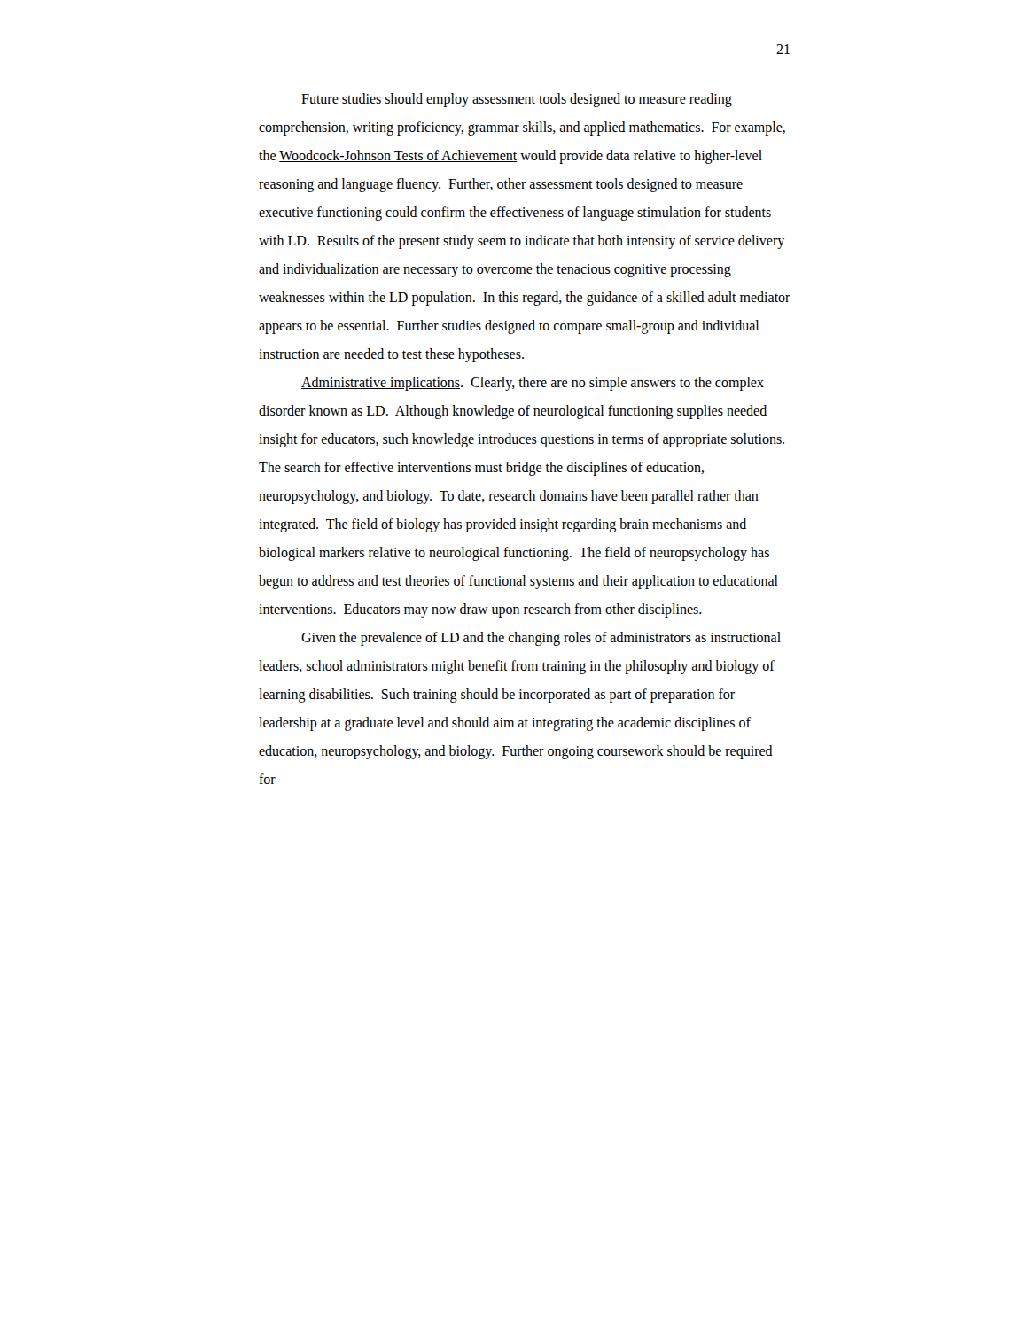21
Future studies should employ assessment tools designed to measure reading comprehension, writing proficiency, grammar skills, and applied mathematics. For example, the Woodcock-Johnson Tests of Achievement would provide data relative to higher-level reasoning and language fluency. Further, other assessment tools designed to measure executive functioning could confirm the effectiveness of language stimulation for students with LD. Results of the present study seem to indicate that both intensity of service delivery and individualization are necessary to overcome the tenacious cognitive processing weaknesses within the LD population. In this regard, the guidance of a skilled adult mediator appears to be essential. Further studies designed to compare small-group and individual instruction are needed to test these hypotheses.
Administrative implications. Clearly, there are no simple answers to the complex disorder known as LD. Although knowledge of neurological functioning supplies needed insight for educators, such knowledge introduces questions in terms of appropriate solutions. The search for effective interventions must bridge the disciplines of education, neuropsychology, and biology. To date, research domains have been parallel rather than integrated. The field of biology has provided insight regarding brain mechanisms and biological markers relative to neurological functioning. The field of neuropsychology has begun to address and test theories of functional systems and their application to educational interventions. Educators may now draw upon research from other disciplines.
Given the prevalence of LD and the changing roles of administrators as instructional leaders, school administrators might benefit from training in the philosophy and biology of learning disabilities. Such training should be incorporated as part of preparation for leadership at a graduate level and should aim at integrating the academic disciplines of education, neuropsychology, and biology. Further ongoing coursework should be required for